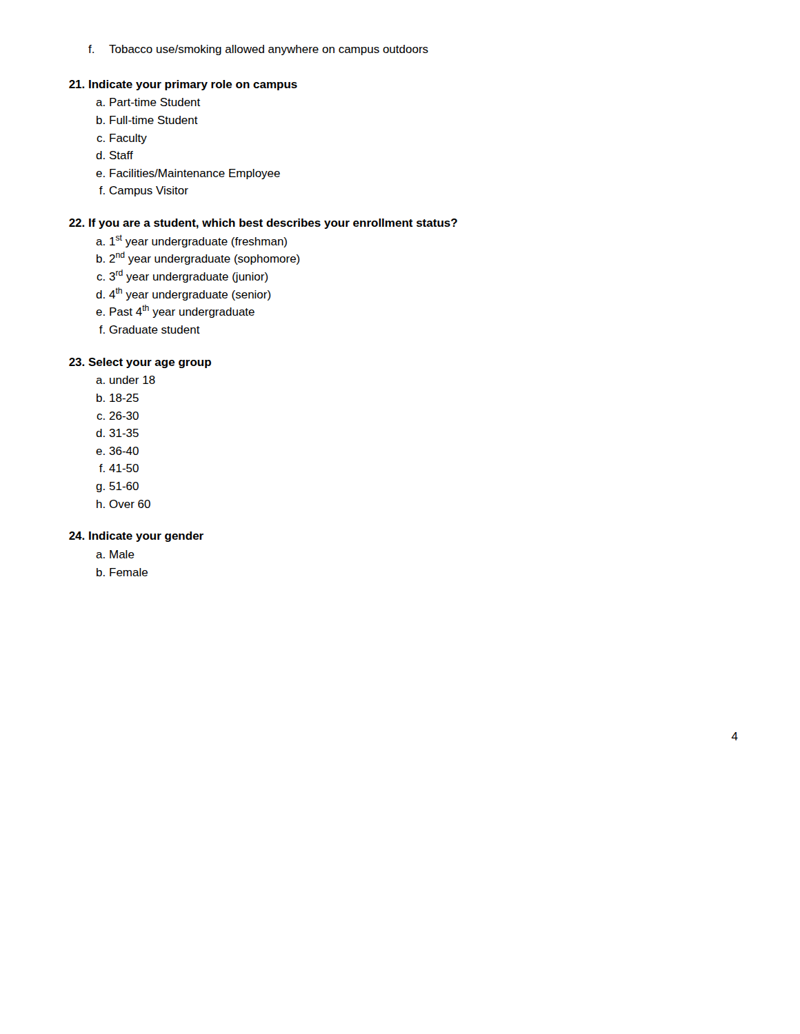f. Tobacco use/smoking allowed anywhere on campus outdoors
Indicate your primary role on campus
Part-time Student
Full-time Student
Faculty
Staff
Facilities/Maintenance Employee
Campus Visitor
If you are a student, which best describes your enrollment status?
1st year undergraduate (freshman)
2nd year undergraduate (sophomore)
3rd year undergraduate (junior)
4th year undergraduate (senior)
Past 4th year undergraduate
Graduate student
Select your age group
under 18
18-25
26-30
31-35
36-40
41-50
51-60
Over 60
Indicate your gender
Male
Female
4